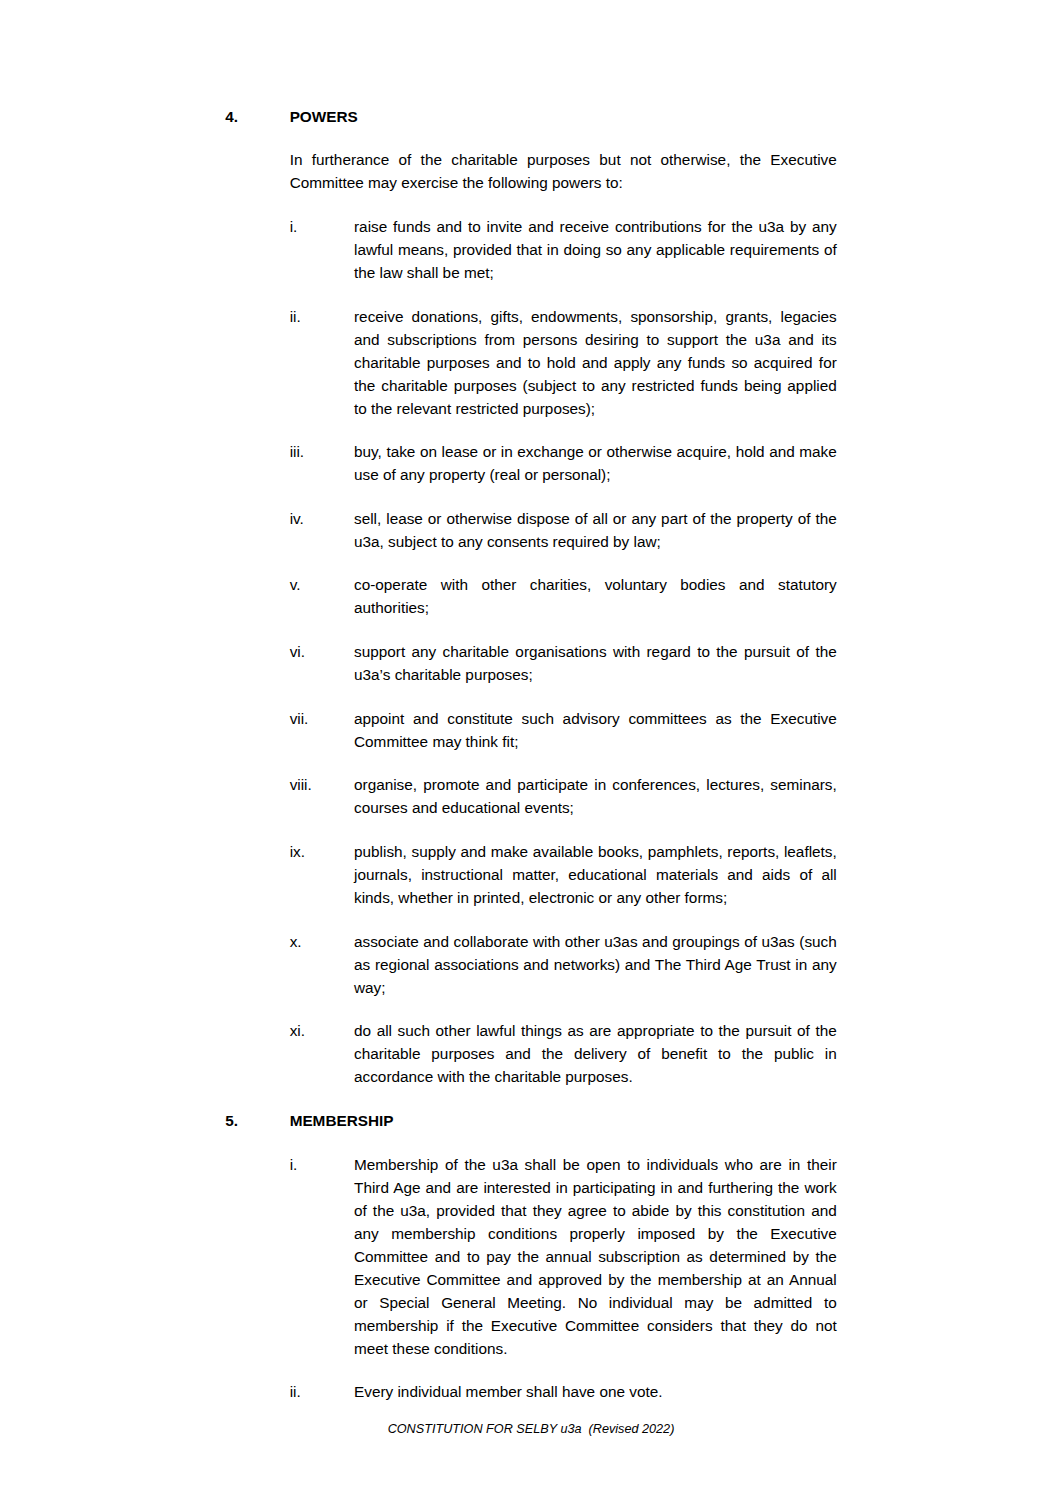4.
POWERS
In furtherance of the charitable purposes but not otherwise, the Executive Committee may exercise the following powers to:
i.
raise funds and to invite and receive contributions for the u3a by any lawful means, provided that in doing so any applicable requirements of the law shall be met;
ii.
receive donations, gifts, endowments, sponsorship, grants, legacies and subscriptions from persons desiring to support the u3a and its charitable purposes and to hold and apply any funds so acquired for the charitable purposes (subject to any restricted funds being applied to the relevant restricted purposes);
iii.
buy, take on lease or in exchange or otherwise acquire, hold and make use of any property (real or personal);
iv.
sell, lease or otherwise dispose of all or any part of the property of the u3a, subject to any consents required by law;
v.
co-operate with other charities, voluntary bodies and statutory authorities;
vi.
support any charitable organisations with regard to the pursuit of the u3a’s charitable purposes;
vii.
appoint and constitute such advisory committees as the Executive Committee may think fit;
viii.
organise, promote and participate in conferences, lectures, seminars, courses and educational events;
ix.
publish, supply and make available books, pamphlets, reports, leaflets, journals, instructional matter, educational materials and aids of all kinds, whether in printed, electronic or any other forms;
x.
associate and collaborate with other u3as and groupings of u3as (such as regional associations and networks) and The Third Age Trust in any way;
xi.
do all such other lawful things as are appropriate to the pursuit of the charitable purposes and the delivery of benefit to the public in accordance with the charitable purposes.
5.
MEMBERSHIP
i.
Membership of the u3a shall be open to individuals who are in their Third Age and are interested in participating in and furthering the work of the u3a, provided that they agree to abide by this constitution and any membership conditions properly imposed by the Executive Committee and to pay the annual subscription as determined by the Executive Committee and approved by the membership at an Annual or Special General Meeting. No individual may be admitted to membership if the Executive Committee considers that they do not meet these conditions.
ii.
Every individual member shall have one vote.
CONSTITUTION FOR SELBY u3a (Revised 2022)